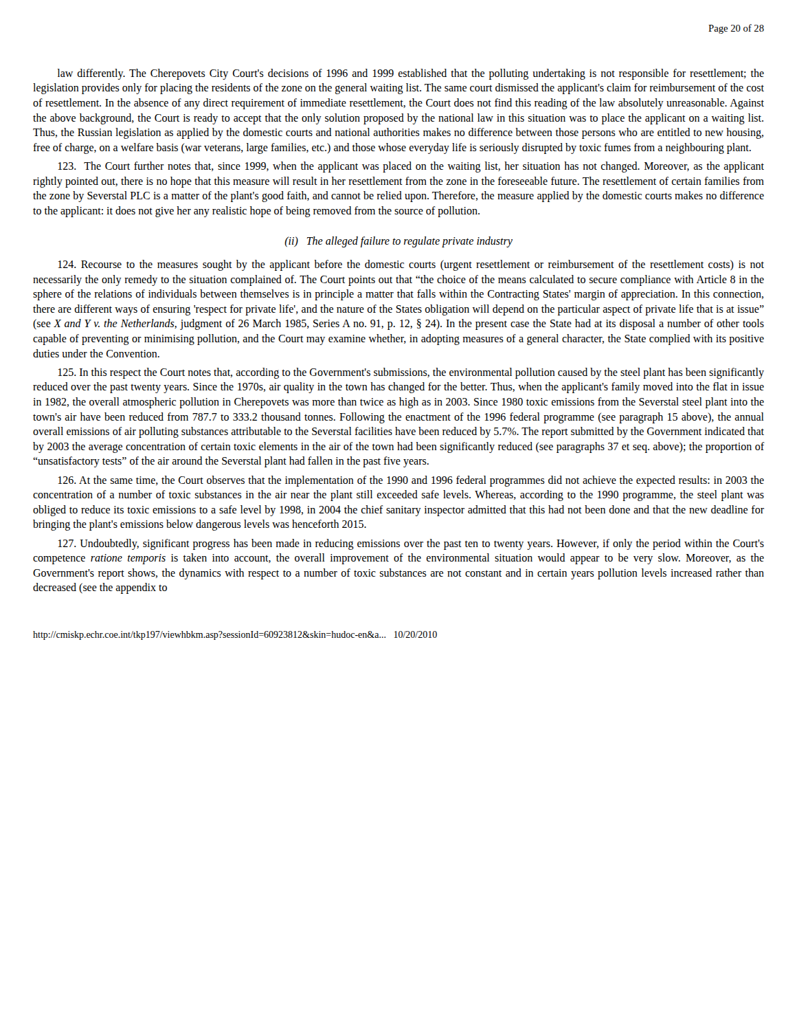Page 20 of 28
law differently. The Cherepovets City Court's decisions of 1996 and 1999 established that the polluting undertaking is not responsible for resettlement; the legislation provides only for placing the residents of the zone on the general waiting list. The same court dismissed the applicant's claim for reimbursement of the cost of resettlement. In the absence of any direct requirement of immediate resettlement, the Court does not find this reading of the law absolutely unreasonable. Against the above background, the Court is ready to accept that the only solution proposed by the national law in this situation was to place the applicant on a waiting list. Thus, the Russian legislation as applied by the domestic courts and national authorities makes no difference between those persons who are entitled to new housing, free of charge, on a welfare basis (war veterans, large families, etc.) and those whose everyday life is seriously disrupted by toxic fumes from a neighbouring plant.
123. The Court further notes that, since 1999, when the applicant was placed on the waiting list, her situation has not changed. Moreover, as the applicant rightly pointed out, there is no hope that this measure will result in her resettlement from the zone in the foreseeable future. The resettlement of certain families from the zone by Severstal PLC is a matter of the plant's good faith, and cannot be relied upon. Therefore, the measure applied by the domestic courts makes no difference to the applicant: it does not give her any realistic hope of being removed from the source of pollution.
(ii) The alleged failure to regulate private industry
124. Recourse to the measures sought by the applicant before the domestic courts (urgent resettlement or reimbursement of the resettlement costs) is not necessarily the only remedy to the situation complained of. The Court points out that “the choice of the means calculated to secure compliance with Article 8 in the sphere of the relations of individuals between themselves is in principle a matter that falls within the Contracting States' margin of appreciation. In this connection, there are different ways of ensuring 'respect for private life', and the nature of the States obligation will depend on the particular aspect of private life that is at issue” (see X and Y v. the Netherlands, judgment of 26 March 1985, Series A no. 91, p. 12, § 24). In the present case the State had at its disposal a number of other tools capable of preventing or minimising pollution, and the Court may examine whether, in adopting measures of a general character, the State complied with its positive duties under the Convention.
125. In this respect the Court notes that, according to the Government's submissions, the environmental pollution caused by the steel plant has been significantly reduced over the past twenty years. Since the 1970s, air quality in the town has changed for the better. Thus, when the applicant's family moved into the flat in issue in 1982, the overall atmospheric pollution in Cherepovets was more than twice as high as in 2003. Since 1980 toxic emissions from the Severstal steel plant into the town's air have been reduced from 787.7 to 333.2 thousand tonnes. Following the enactment of the 1996 federal programme (see paragraph 15 above), the annual overall emissions of air polluting substances attributable to the Severstal facilities have been reduced by 5.7%. The report submitted by the Government indicated that by 2003 the average concentration of certain toxic elements in the air of the town had been significantly reduced (see paragraphs 37 et seq. above); the proportion of “unsatisfactory tests” of the air around the Severstal plant had fallen in the past five years.
126. At the same time, the Court observes that the implementation of the 1990 and 1996 federal programmes did not achieve the expected results: in 2003 the concentration of a number of toxic substances in the air near the plant still exceeded safe levels. Whereas, according to the 1990 programme, the steel plant was obliged to reduce its toxic emissions to a safe level by 1998, in 2004 the chief sanitary inspector admitted that this had not been done and that the new deadline for bringing the plant's emissions below dangerous levels was henceforth 2015.
127. Undoubtedly, significant progress has been made in reducing emissions over the past ten to twenty years. However, if only the period within the Court's competence ratione temporis is taken into account, the overall improvement of the environmental situation would appear to be very slow. Moreover, as the Government's report shows, the dynamics with respect to a number of toxic substances are not constant and in certain years pollution levels increased rather than decreased (see the appendix to
http://cmiskp.echr.coe.int/tkp197/viewhbkm.asp?sessionId=60923812&skin=hudoc-en&a... 10/20/2010